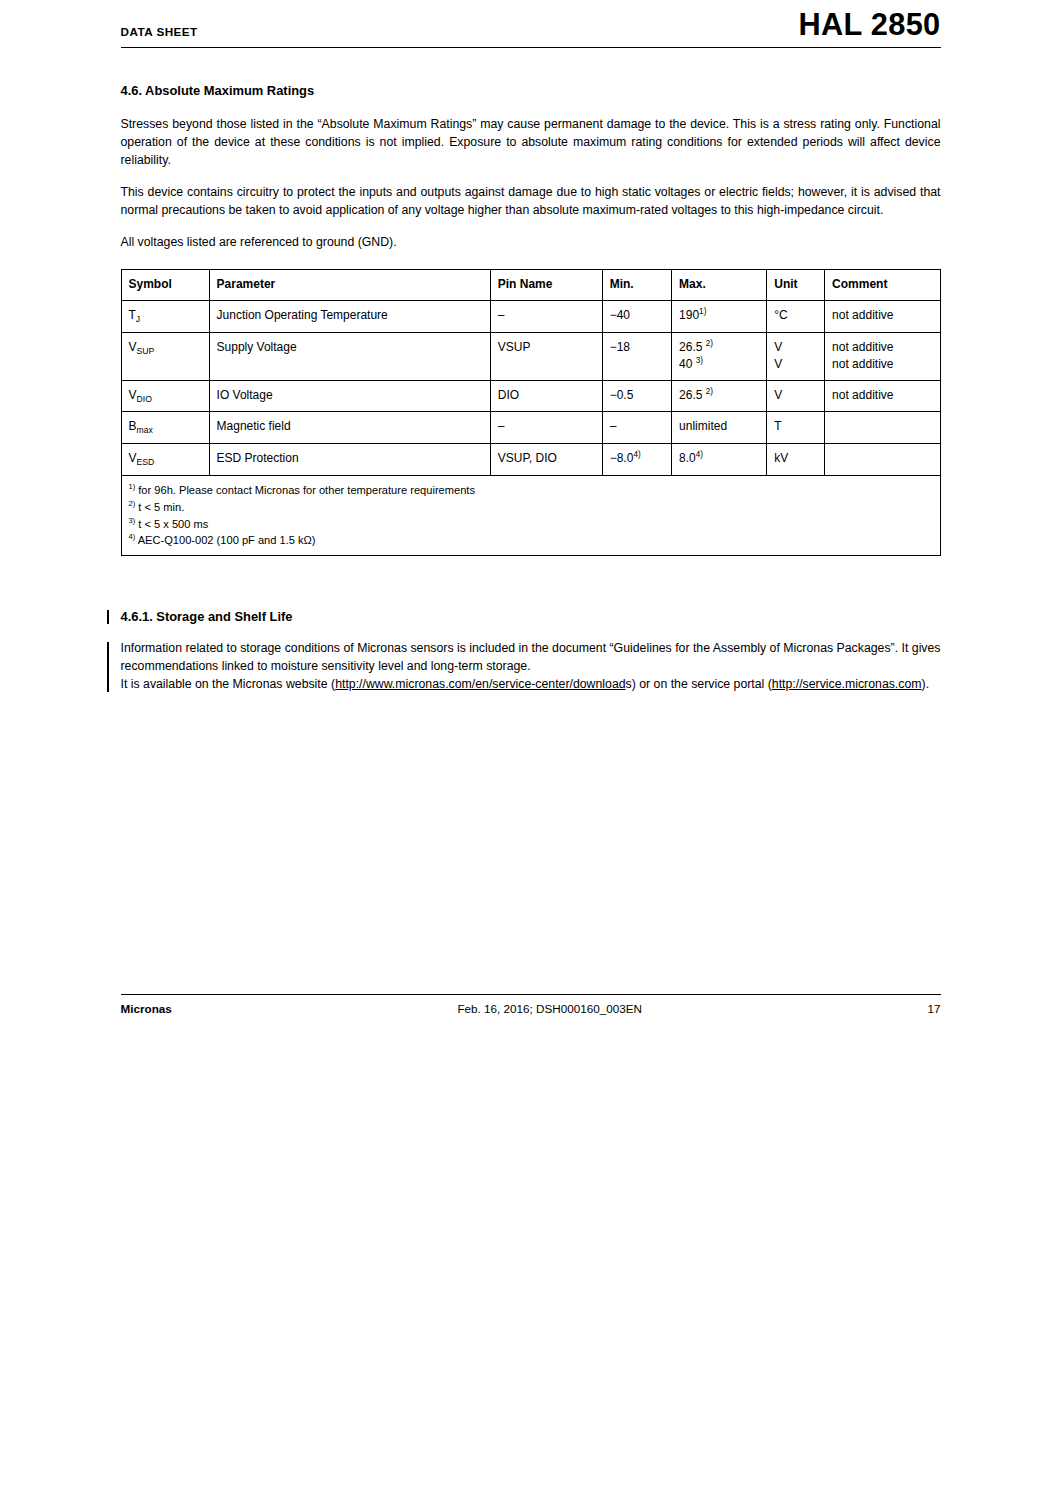DATA SHEET
HAL 2850
4.6. Absolute Maximum Ratings
Stresses beyond those listed in the “Absolute Maximum Ratings” may cause permanent damage to the device. This is a stress rating only. Functional operation of the device at these conditions is not implied. Exposure to absolute maximum rating conditions for extended periods will affect device reliability.
This device contains circuitry to protect the inputs and outputs against damage due to high static voltages or electric fields; however, it is advised that normal precautions be taken to avoid application of any voltage higher than absolute maximum-rated voltages to this high-impedance circuit.
All voltages listed are referenced to ground (GND).
| Symbol | Parameter | Pin Name | Min. | Max. | Unit | Comment |
| --- | --- | --- | --- | --- | --- | --- |
| T J | Junction Operating Temperature | – | −40 | 190 1) | °C | not additive |
| V SUP | Supply Voltage | VSUP | −18 | 26.5 2) 40 3) | V V | not additive not additive |
| V DIO | IO Voltage | DIO | −0.5 | 26.5 2) | V | not additive |
| B max | Magnetic field | – | – | unlimited | T | |
| V ESD | ESD Protection | VSUP, DIO | −8.0 4) | 8.0 4) | kV | |
| 1) for 96h. Please contact Micronas for other temperature requirements 2) t < 5 min. 3) t < 5 x 500 ms 4) AEC-Q100-002 (100 pF and 1.5 kΩ) |
4.6.1. Storage and Shelf Life
Information related to storage conditions of Micronas sensors is included in the document “Guidelines for the Assembly of Micronas Packages”. It gives recommendations linked to moisture sensitivity level and long-term storage.
It is available on the Micronas website (http://www.micronas.com/en/service-center/downloads) or on the service portal (http://service.micronas.com).
Micronas
Feb. 16, 2016; DSH000160_003EN
17